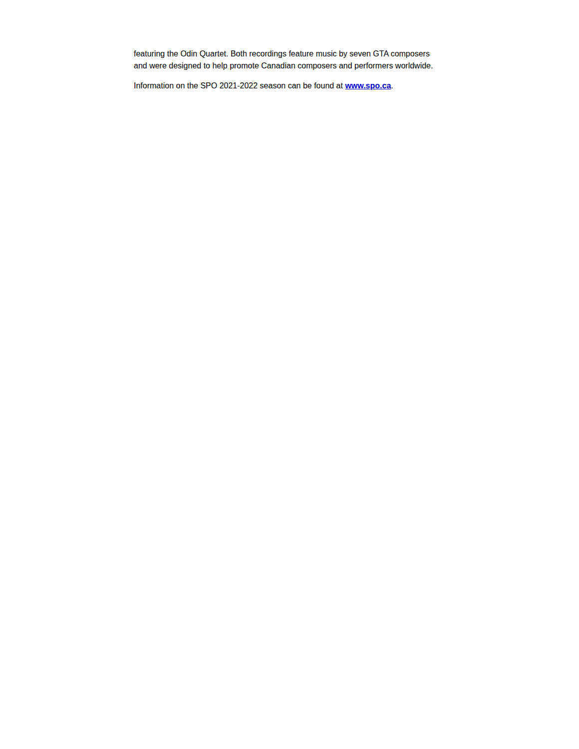featuring the Odin Quartet. Both recordings feature music by seven GTA composers and were designed to help promote Canadian composers and performers worldwide.
Information on the SPO 2021-2022 season can be found at www.spo.ca.